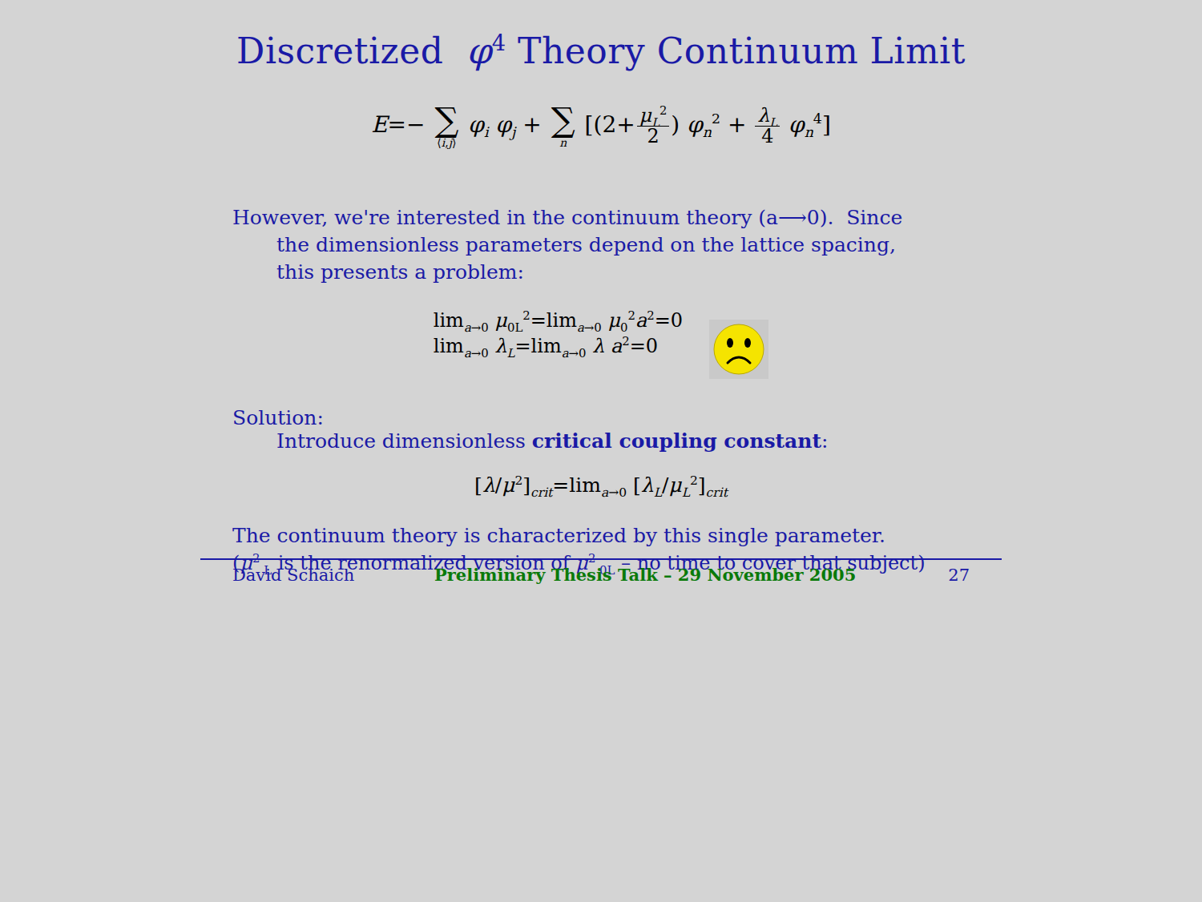Discretized φ4 Theory Continuum Limit
E=− ∑⟨i,j⟩ φi φj + ∑n [(2+μL22) φn2 + λL 4 φn4]
However, we're interested in the continuum theory (a⟶0). Since the dimensionless parameters depend on the lattice spacing, this presents a problem:
lima→0 μ0L2=lima→0 μ02a2=0
lima→0 λL=lima→0 λ a2=0
Solution: Introduce dimensionless critical coupling constant:
[λ/μ2]crit=lima→0 [λL/μL2]crit
The continuum theory is characterized by this single parameter.
(μ2 L is the renormalized version of μ2 0L – no time to cover that subject)
David Schaich Preliminary Thesis Talk – 29 November 2005 27